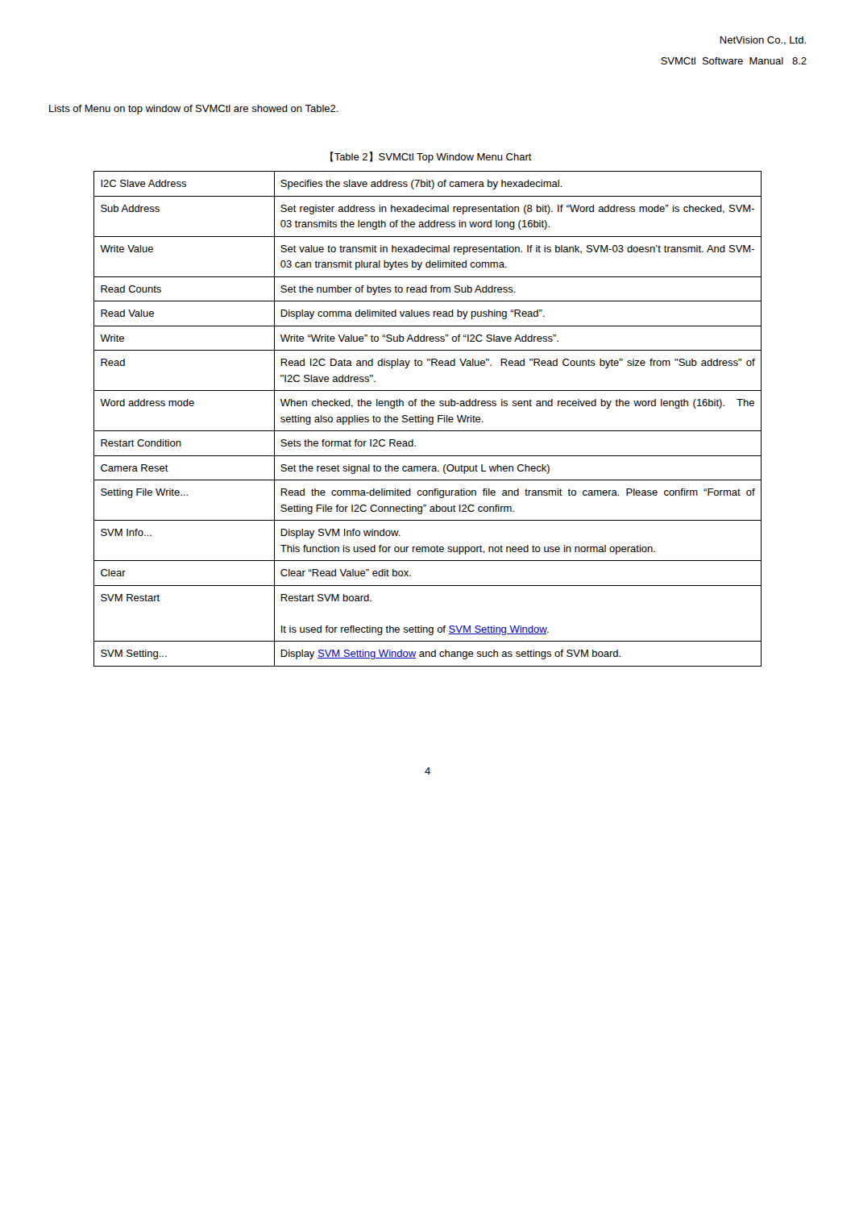NetVision Co., Ltd.
SVMCtl Software Manual 8.2
Lists of Menu on top window of SVMCtl are showed on Table2.
【Table 2】SVMCtl Top Window Menu Chart
| I2C Slave Address | Specifies the slave address (7bit) of camera by hexadecimal. |
| Sub Address | Set register address in hexadecimal representation (8 bit). If “Word address mode” is checked, SVM-03 transmits the length of the address in word long (16bit). |
| Write Value | Set value to transmit in hexadecimal representation. If it is blank, SVM-03 doesn’t transmit. And SVM-03 can transmit plural bytes by delimited comma. |
| Read Counts | Set the number of bytes to read from Sub Address. |
| Read Value | Display comma delimited values read by pushing “Read”. |
| Write | Write “Write Value” to “Sub Address” of “I2C Slave Address”. |
| Read | Read I2C Data and display to "Read Value". Read "Read Counts byte" size from "Sub address" of "I2C Slave address". |
| Word address mode | When checked, the length of the sub-address is sent and received by the word length (16bit). The setting also applies to the Setting File Write. |
| Restart Condition | Sets the format for I2C Read. |
| Camera Reset | Set the reset signal to the camera. (Output L when Check) |
| Setting File Write... | Read the comma-delimited configuration file and transmit to camera. Please confirm “Format of Setting File for I2C Connecting” about I2C confirm. |
| SVM Info... | Display SVM Info window. This function is used for our remote support, not need to use in normal operation. |
| Clear | Clear “Read Value” edit box. |
| SVM Restart | Restart SVM board. It is used for reflecting the setting of SVM Setting Window . |
| SVM Setting... | Display SVM Setting Window and change such as settings of SVM board. |
4